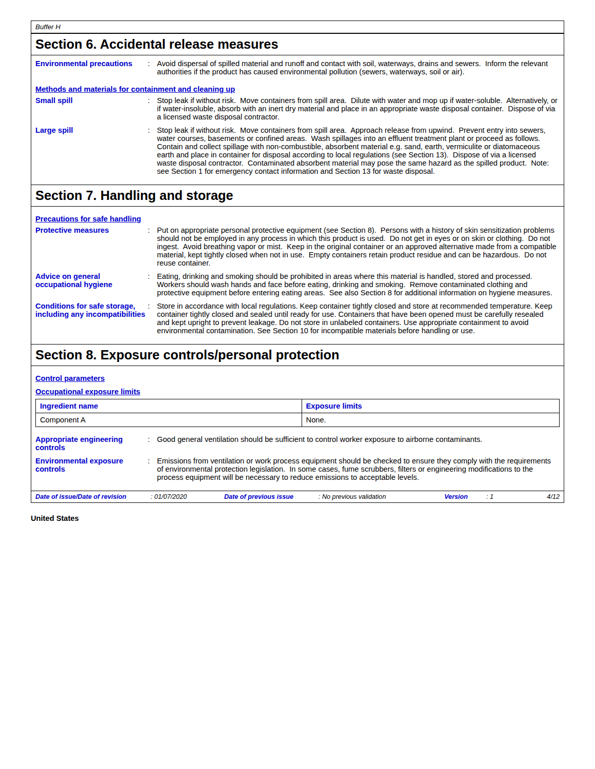Buffer H
Section 6. Accidental release measures
| Environmental precautions | : | Avoid dispersal of spilled material and runoff and contact with soil, waterways, drains and sewers. Inform the relevant authorities if the product has caused environmental pollution (sewers, waterways, soil or air). |
Methods and materials for containment and cleaning up
| Small spill | : | Stop leak if without risk. Move containers from spill area. Dilute with water and mop up if water-soluble. Alternatively, or if water-insoluble, absorb with an inert dry material and place in an appropriate waste disposal container. Dispose of via a licensed waste disposal contractor. |
| Large spill | : | Stop leak if without risk. Move containers from spill area. Approach release from upwind. Prevent entry into sewers, water courses, basements or confined areas. Wash spillages into an effluent treatment plant or proceed as follows. Contain and collect spillage with non-combustible, absorbent material e.g. sand, earth, vermiculite or diatomaceous earth and place in container for disposal according to local regulations (see Section 13). Dispose of via a licensed waste disposal contractor. Contaminated absorbent material may pose the same hazard as the spilled product. Note: see Section 1 for emergency contact information and Section 13 for waste disposal. |
Section 7. Handling and storage
Precautions for safe handling
| Protective measures | : | Put on appropriate personal protective equipment (see Section 8). Persons with a history of skin sensitization problems should not be employed in any process in which this product is used. Do not get in eyes or on skin or clothing. Do not ingest. Avoid breathing vapor or mist. Keep in the original container or an approved alternative made from a compatible material, kept tightly closed when not in use. Empty containers retain product residue and can be hazardous. Do not reuse container. |
| Advice on general occupational hygiene | : | Eating, drinking and smoking should be prohibited in areas where this material is handled, stored and processed. Workers should wash hands and face before eating, drinking and smoking. Remove contaminated clothing and protective equipment before entering eating areas. See also Section 8 for additional information on hygiene measures. |
| Conditions for safe storage, including any incompatibilities | : | Store in accordance with local regulations. Keep container tightly closed and store at recommended temperature. Keep container tightly closed and sealed until ready for use. Containers that have been opened must be carefully resealed and kept upright to prevent leakage. Do not store in unlabeled containers. Use appropriate containment to avoid environmental contamination. See Section 10 for incompatible materials before handling or use. |
Section 8. Exposure controls/personal protection
Control parameters
Occupational exposure limits
| Ingredient name | Exposure limits |
| --- | --- |
| Component A | None. |
| Appropriate engineering controls | : | Good general ventilation should be sufficient to control worker exposure to airborne contaminants. |
| Environmental exposure controls | : | Emissions from ventilation or work process equipment should be checked to ensure they comply with the requirements of environmental protection legislation. In some cases, fume scrubbers, filters or engineering modifications to the process equipment will be necessary to reduce emissions to acceptable levels. |
| Date of issue/Date of revision | : 01/07/2020 | Date of previous issue | : No previous validation | Version | : 1 | 4/12 |
United States